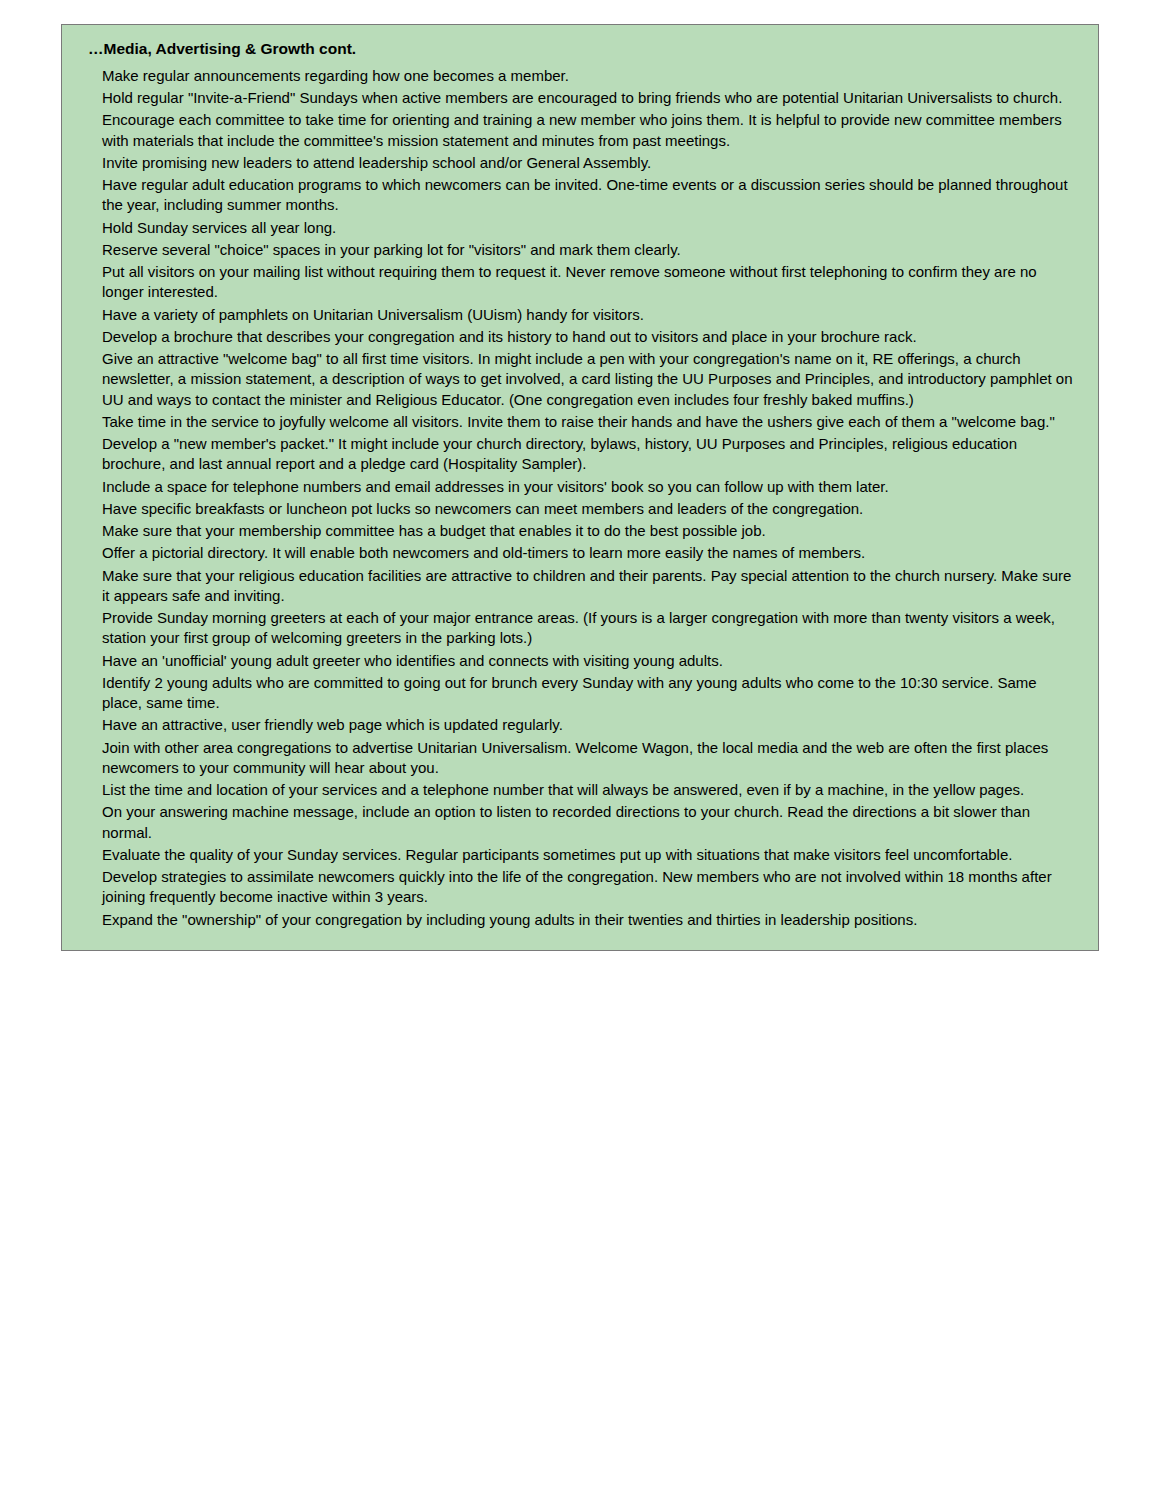…Media, Advertising & Growth cont.
Make regular announcements regarding how one becomes a member.
Hold regular "Invite-a-Friend" Sundays when active members are encouraged to bring friends who are potential Unitarian Universalists to church.
Encourage each committee to take time for orienting and training a new member who joins them. It is helpful to provide new committee members with materials that include the committee's mission statement and minutes from past meetings.
Invite promising new leaders to attend leadership school and/or General Assembly.
Have regular adult education programs to which newcomers can be invited. One-time events or a discussion series should be planned throughout the year, including summer months.
Hold Sunday services all year long.
Reserve several "choice" spaces in your parking lot for "visitors" and mark them clearly.
Put all visitors on your mailing list without requiring them to request it. Never remove someone without first telephoning to confirm they are no longer interested.
Have a variety of pamphlets on Unitarian Universalism (UUism) handy for visitors.
Develop a brochure that describes your congregation and its history to hand out to visitors and place in your brochure rack.
Give an attractive "welcome bag" to all first time visitors. In might include a pen with your congregation's name on it, RE offerings, a church newsletter, a mission statement, a description of ways to get involved, a card listing the UU Purposes and Principles, and introductory pamphlet on UU and ways to contact the minister and Religious Educator. (One congregation even includes four freshly baked muffins.)
Take time in the service to joyfully welcome all visitors. Invite them to raise their hands and have the ushers give each of them a "welcome bag."
Develop a "new member's packet." It might include your church directory, bylaws, history, UU Purposes and Principles, religious education brochure, and last annual report and a pledge card (Hospitality Sampler).
Include a space for telephone numbers and email addresses in your visitors' book so you can follow up with them later.
Have specific breakfasts or luncheon pot lucks so newcomers can meet members and leaders of the congregation.
Make sure that your membership committee has a budget that enables it to do the best possible job.
Offer a pictorial directory. It will enable both newcomers and old-timers to learn more easily the names of members.
Make sure that your religious education facilities are attractive to children and their parents. Pay special attention to the church nursery. Make sure it appears safe and inviting.
Provide Sunday morning greeters at each of your major entrance areas. (If yours is a larger congregation with more than twenty visitors a week, station your first group of welcoming greeters in the parking lots.)
Have an 'unofficial' young adult greeter who identifies and connects with visiting young adults.
Identify 2 young adults who are committed to going out for brunch every Sunday with any young adults who come to the 10:30 service. Same place, same time.
Have an attractive, user friendly web page which is updated regularly.
Join with other area congregations to advertise Unitarian Universalism. Welcome Wagon, the local media and the web are often the first places newcomers to your community will hear about you.
List the time and location of your services and a telephone number that will always be answered, even if by a machine, in the yellow pages.
On your answering machine message, include an option to listen to recorded directions to your church. Read the directions a bit slower than normal.
Evaluate the quality of your Sunday services. Regular participants sometimes put up with situations that make visitors feel uncomfortable.
Develop strategies to assimilate newcomers quickly into the life of the congregation. New members who are not involved within 18 months after joining frequently become inactive within 3 years.
Expand the "ownership" of your congregation by including young adults in their twenties and thirties in leadership positions.